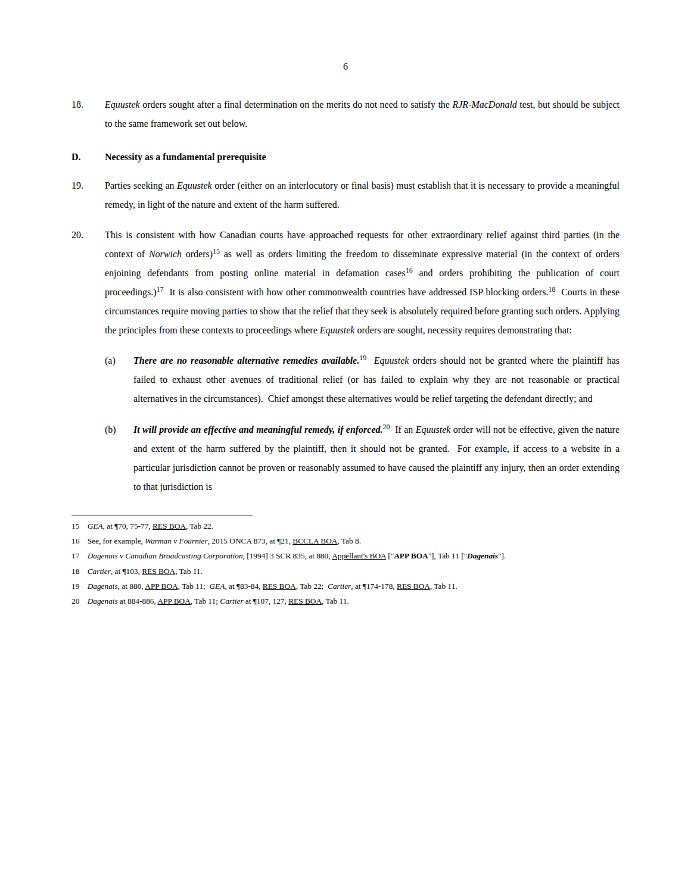6
18.
Equustek orders sought after a final determination on the merits do not need to satisfy the RJR-MacDonald test, but should be subject to the same framework set out below.
D. Necessity as a fundamental prerequisite
19.
Parties seeking an Equustek order (either on an interlocutory or final basis) must establish that it is necessary to provide a meaningful remedy, in light of the nature and extent of the harm suffered.
20.
This is consistent with how Canadian courts have approached requests for other extraordinary relief against third parties (in the context of Norwich orders)15 as well as orders limiting the freedom to disseminate expressive material (in the context of orders enjoining defendants from posting online material in defamation cases16 and orders prohibiting the publication of court proceedings.)17 It is also consistent with how other commonwealth countries have addressed ISP blocking orders.18 Courts in these circumstances require moving parties to show that the relief that they seek is absolutely required before granting such orders. Applying the principles from these contexts to proceedings where Equustek orders are sought, necessity requires demonstrating that:
(a)
There are no reasonable alternative remedies available.19 Equustek orders should not be granted where the plaintiff has failed to exhaust other avenues of traditional relief (or has failed to explain why they are not reasonable or practical alternatives in the circumstances). Chief amongst these alternatives would be relief targeting the defendant directly; and
(b)
It will provide an effective and meaningful remedy, if enforced.20 If an Equustek order will not be effective, given the nature and extent of the harm suffered by the plaintiff, then it should not be granted. For example, if access to a website in a particular jurisdiction cannot be proven or reasonably assumed to have caused the plaintiff any injury, then an order extending to that jurisdiction is
15
GEA, at ¶70, 75-77, RES BOA, Tab 22.
16
See, for example, Warman v Fournier, 2015 ONCA 873, at ¶21, BCCLA BOA, Tab 8.
17
Dagenais v Canadian Broadcasting Corporation, [1994] 3 SCR 835, at 880, Appellant's BOA ["APP BOA"], Tab 11 ["Dagenais"].
18
Cartier, at ¶103, RES BOA, Tab 11.
19
Dagenais, at 880, APP BOA, Tab 11; GEA, at ¶83-84, RES BOA, Tab 22; Cartier, at ¶174-178, RES BOA, Tab 11.
20
Dagenais at 884-886, APP BOA, Tab 11; Cartier at ¶107, 127, RES BOA, Tab 11.